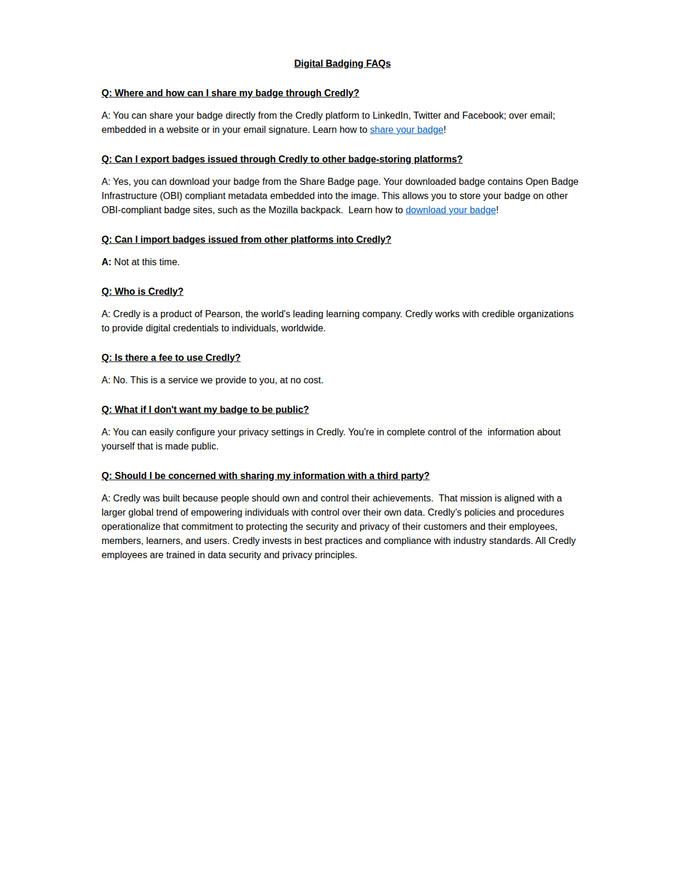Digital Badging FAQs
Q: Where and how can I share my badge through Credly?
A: You can share your badge directly from the Credly platform to LinkedIn, Twitter and Facebook; over email; embedded in a website or in your email signature. Learn how to share your badge!
Q: Can I export badges issued through Credly to other badge-storing platforms?
A: Yes, you can download your badge from the Share Badge page. Your downloaded badge contains Open Badge Infrastructure (OBI) compliant metadata embedded into the image. This allows you to store your badge on other OBI-compliant badge sites, such as the Mozilla backpack. Learn how to download your badge!
Q: Can I import badges issued from other platforms into Credly?
A: Not at this time.
Q: Who is Credly?
A: Credly is a product of Pearson, the world's leading learning company. Credly works with credible organizations to provide digital credentials to individuals, worldwide.
Q: Is there a fee to use Credly?
A: No. This is a service we provide to you, at no cost.
Q: What if I don't want my badge to be public?
A: You can easily configure your privacy settings in Credly. You're in complete control of the information about yourself that is made public.
Q: Should I be concerned with sharing my information with a third party?
A: Credly was built because people should own and control their achievements. That mission is aligned with a larger global trend of empowering individuals with control over their own data. Credly’s policies and procedures operationalize that commitment to protecting the security and privacy of their customers and their employees, members, learners, and users. Credly invests in best practices and compliance with industry standards. All Credly employees are trained in data security and privacy principles.